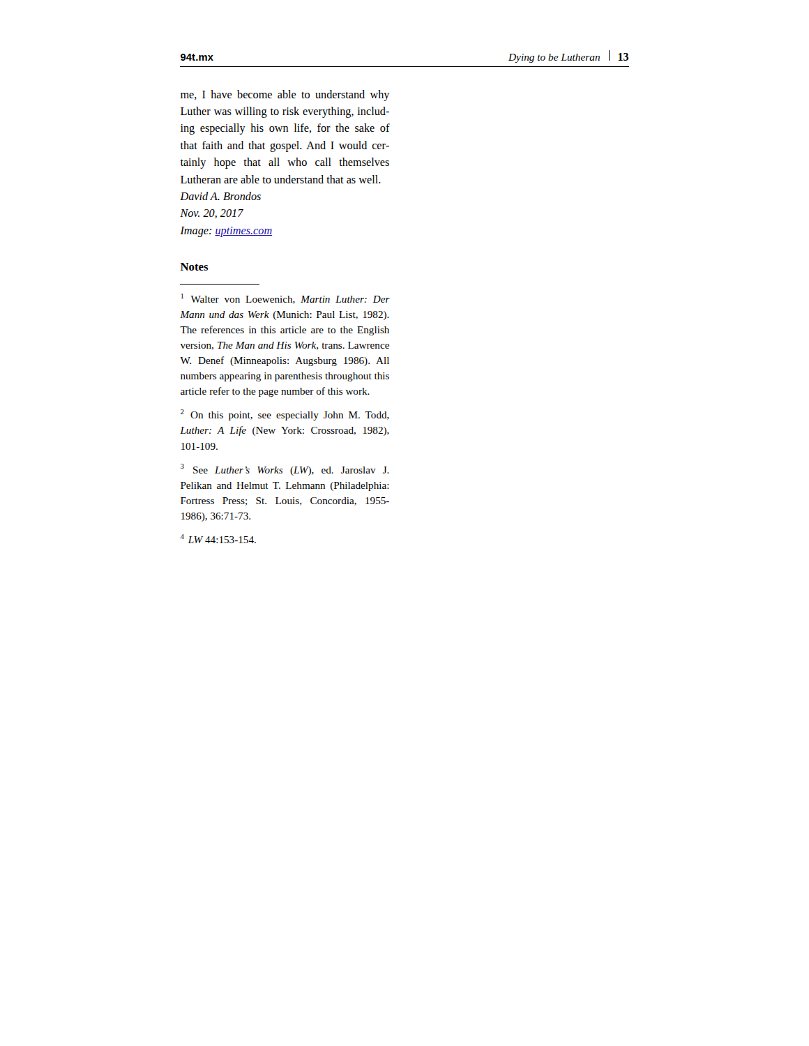94t.mx Dying to be Lutheran 13
me, I have become able to understand why Luther was willing to risk everything, including especially his own life, for the sake of that faith and that gospel. And I would certainly hope that all who call themselves Lutheran are able to understand that as well.
David A. Brondos
Nov. 20, 2017
Image: uptimes.com
Notes
1 Walter von Loewenich, Martin Luther: Der Mann und das Werk (Munich: Paul List, 1982). The references in this article are to the English version, The Man and His Work, trans. Lawrence W. Denef (Minneapolis: Augsburg 1986). All numbers appearing in parenthesis throughout this article refer to the page number of this work.
2 On this point, see especially John M. Todd, Luther: A Life (New York: Crossroad, 1982), 101-109.
3 See Luther’s Works (LW), ed. Jaroslav J. Pelikan and Helmut T. Lehmann (Philadelphia: Fortress Press; St. Louis, Concordia, 1955-1986), 36:71-73.
4 LW 44:153-154.